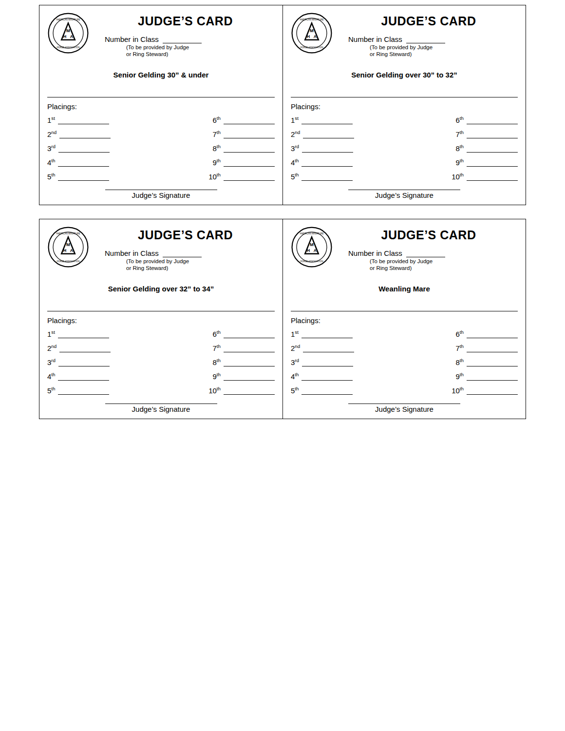M H A AMERICAN MINIATURE HORSE ASSOCIATION
JUDGE’S CARD
Number in Class
(To be provided by Judge
or Ring Steward)
Senior Gelding 30” & under
Placings:
1st
6th
2nd
7th
3rd
8th
4th
9th
5th
10th
Judge’s Signature
M H A AMERICAN MINIATURE HORSE ASSOCIATION
JUDGE’S CARD
Number in Class
(To be provided by Judge
or Ring Steward)
Senior Gelding over 30” to 32”
Placings:
1st
6th
2nd
7th
3rd
8th
4th
9th
5th
10th
Judge’s Signature
M H A AMERICAN MINIATURE HORSE ASSOCIATION
JUDGE’S CARD
Number in Class
(To be provided by Judge
or Ring Steward)
Senior Gelding over 32” to 34”
Placings:
1st
6th
2nd
7th
3rd
8th
4th
9th
5th
10th
Judge’s Signature
M H A AMERICAN MINIATURE HORSE ASSOCIATION
JUDGE’S CARD
Number in Class
(To be provided by Judge
or Ring Steward)
Weanling Mare
Placings:
1st
6th
2nd
7th
3rd
8th
4th
9th
5th
10th
Judge’s Signature